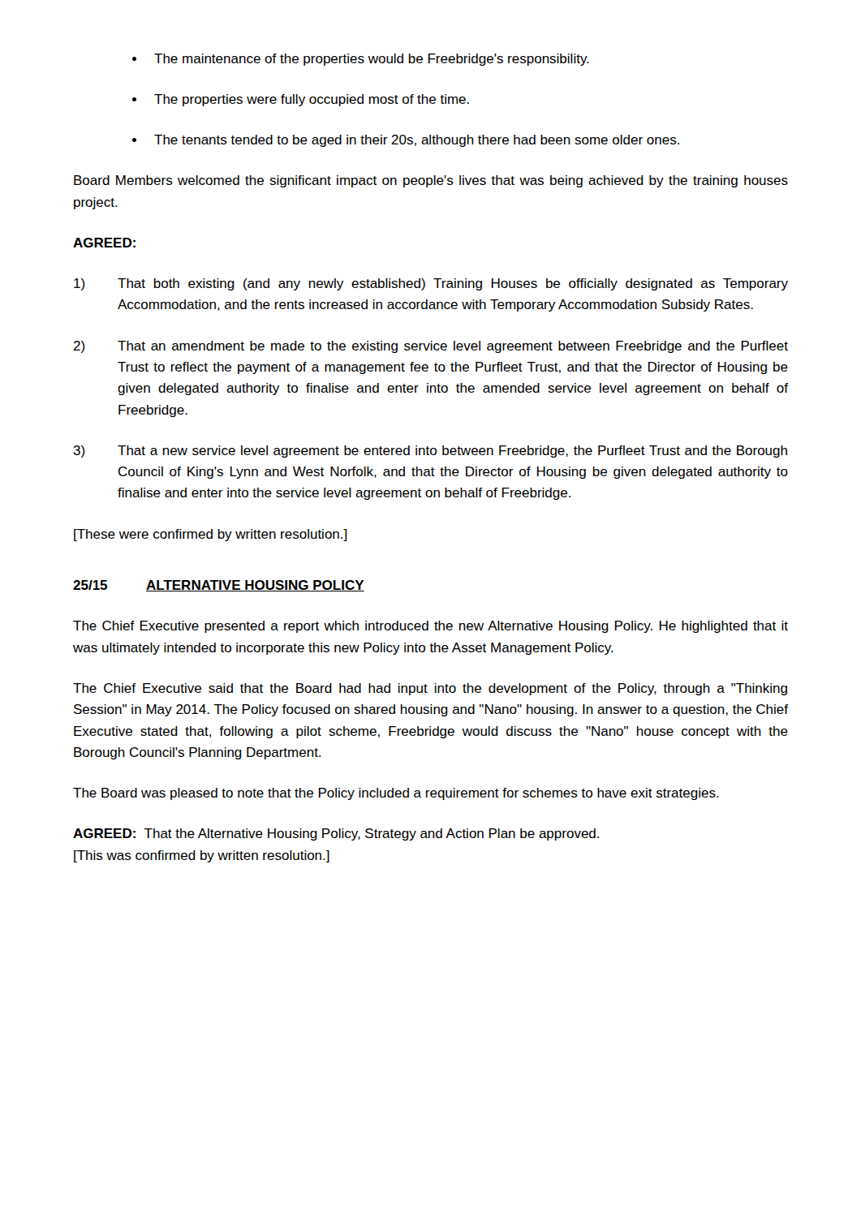The maintenance of the properties would be Freebridge's responsibility.
The properties were fully occupied most of the time.
The tenants tended to be aged in their 20s, although there had been some older ones.
Board Members welcomed the significant impact on people's lives that was being achieved by the training houses project.
AGREED:
That both existing (and any newly established) Training Houses be officially designated as Temporary Accommodation, and the rents increased in accordance with Temporary Accommodation Subsidy Rates.
That an amendment be made to the existing service level agreement between Freebridge and the Purfleet Trust to reflect the payment of a management fee to the Purfleet Trust, and that the Director of Housing be given delegated authority to finalise and enter into the amended service level agreement on behalf of Freebridge.
That a new service level agreement be entered into between Freebridge, the Purfleet Trust and the Borough Council of King's Lynn and West Norfolk, and that the Director of Housing be given delegated authority to finalise and enter into the service level agreement on behalf of Freebridge.
[These were confirmed by written resolution.]
25/15 ALTERNATIVE HOUSING POLICY
The Chief Executive presented a report which introduced the new Alternative Housing Policy. He highlighted that it was ultimately intended to incorporate this new Policy into the Asset Management Policy.
The Chief Executive said that the Board had had input into the development of the Policy, through a "Thinking Session" in May 2014. The Policy focused on shared housing and "Nano" housing. In answer to a question, the Chief Executive stated that, following a pilot scheme, Freebridge would discuss the "Nano" house concept with the Borough Council's Planning Department.
The Board was pleased to note that the Policy included a requirement for schemes to have exit strategies.
AGREED: That the Alternative Housing Policy, Strategy and Action Plan be approved.
[This was confirmed by written resolution.]